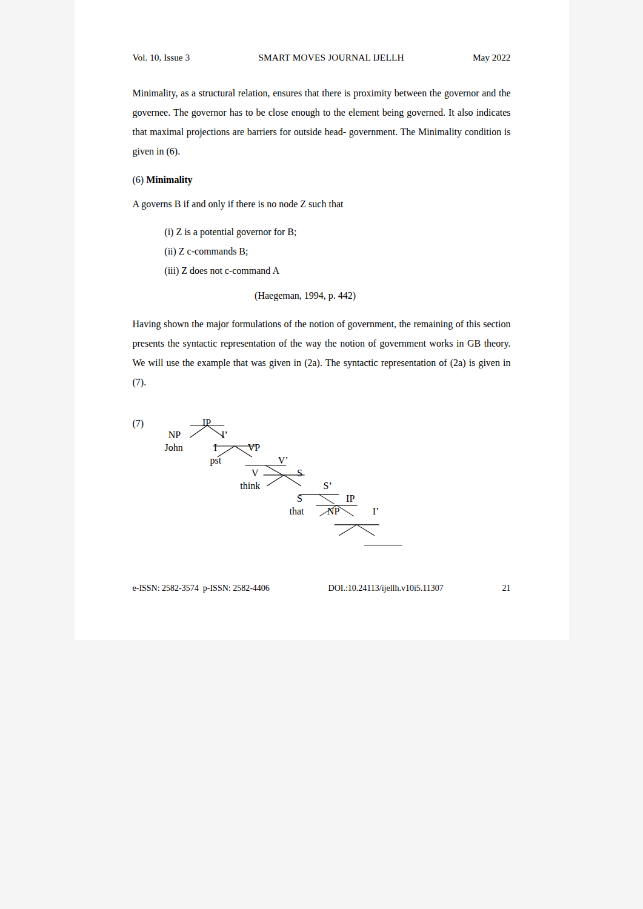Vol. 10, Issue 3 Smart Moves Journal IJELLH May 2022
Minimality, as a structural relation, ensures that there is proximity between the governor and the governee. The governor has to be close enough to the element being governed. It also indicates that maximal projections are barriers for outside head- government. The Minimality condition is given in (6).
(6) Minimality
A governs B if and only if there is no node Z such that
(i) Z is a potential governor for B;
(ii) Z c-commands B;
(iii) Z does not c-command A
(Haegeman, 1994, p. 442)
Having shown the major formulations of the notion of government, the remaining of this section presents the syntactic representation of the way the notion of government works in GB theory. We will use the example that was given in (2a). The syntactic representation of (2a) is given in (7).
(7) IP NP I’ John I VP pst V’ V S think S’ S IP that NP I’
e-ISSN: 2582-3574 p-ISSN: 2582-4406 DOI.:10.24113/ijellh.v10i5.11307 21